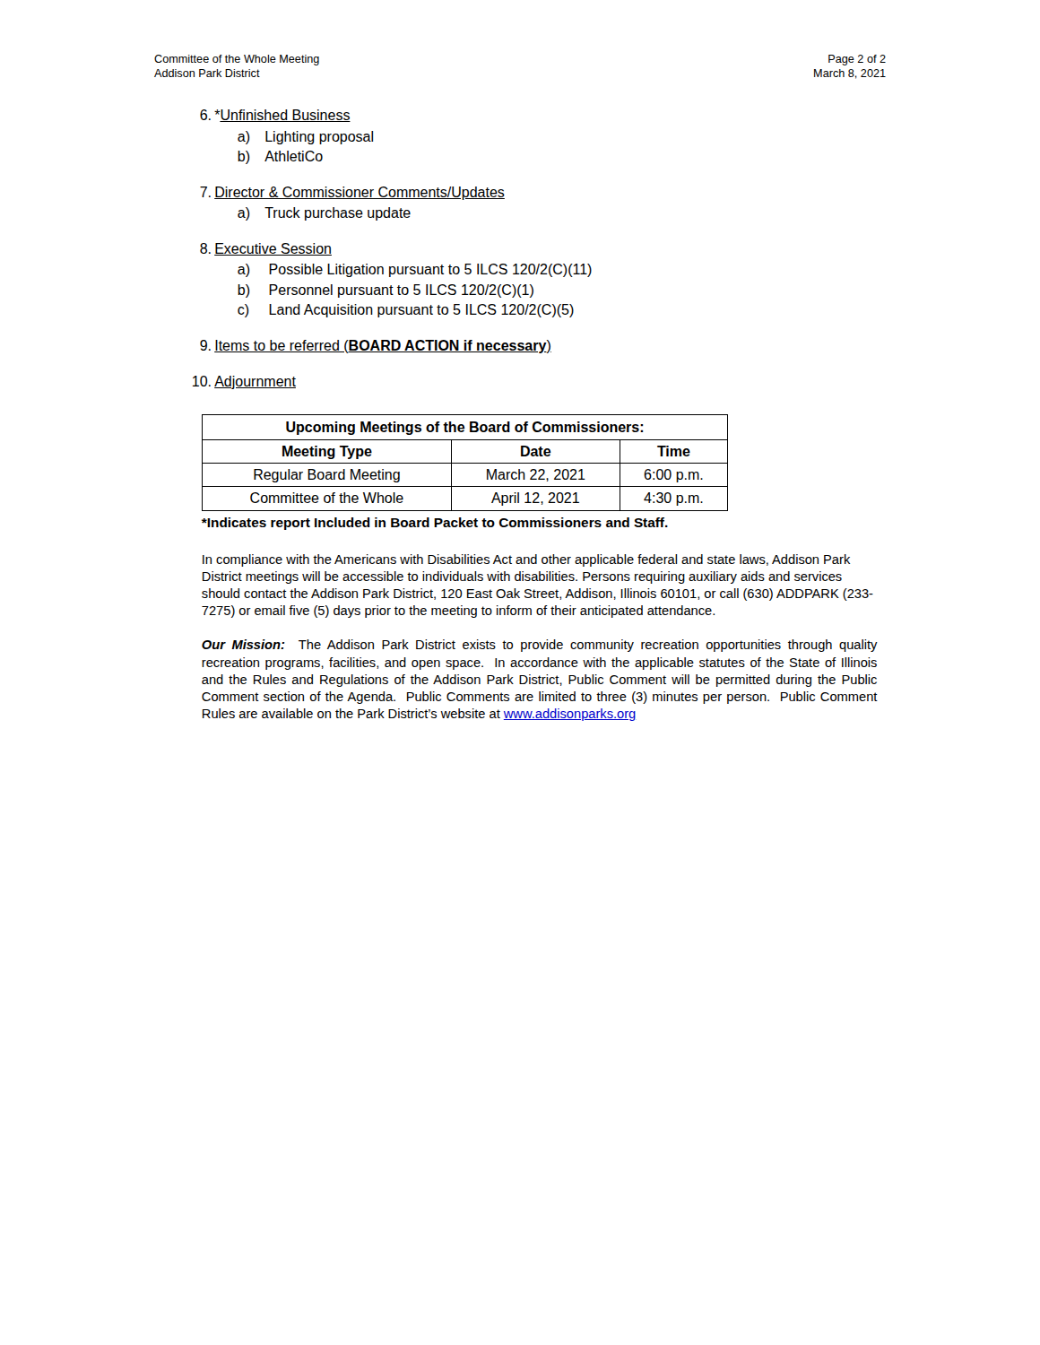Committee of the Whole Meeting
Addison Park District
Page 2 of 2
March 8, 2021
6. *Unfinished Business
a) Lighting proposal
b) AthletiCo
7. Director & Commissioner Comments/Updates
a) Truck purchase update
8. Executive Session
a) Possible Litigation pursuant to 5 ILCS 120/2(C)(11)
b) Personnel pursuant to 5 ILCS 120/2(C)(1)
c) Land Acquisition pursuant to 5 ILCS 120/2(C)(5)
9. Items to be referred (BOARD ACTION if necessary)
10. Adjournment
Upcoming Meetings of the Board of Commissioners:
| Meeting Type | Date | Time |
| --- | --- | --- |
| Regular Board Meeting | March 22, 2021 | 6:00 p.m. |
| Committee of the Whole | April 12, 2021 | 4:30 p.m. |
*Indicates report Included in Board Packet to Commissioners and Staff.
In compliance with the Americans with Disabilities Act and other applicable federal and state laws, Addison Park District meetings will be accessible to individuals with disabilities. Persons requiring auxiliary aids and services should contact the Addison Park District, 120 East Oak Street, Addison, Illinois 60101, or call (630) ADDPARK (233-7275) or email five (5) days prior to the meeting to inform of their anticipated attendance.
Our Mission: The Addison Park District exists to provide community recreation opportunities through quality recreation programs, facilities, and open space. In accordance with the applicable statutes of the State of Illinois and the Rules and Regulations of the Addison Park District, Public Comment will be permitted during the Public Comment section of the Agenda. Public Comments are limited to three (3) minutes per person. Public Comment Rules are available on the Park District’s website at www.addisonparks.org